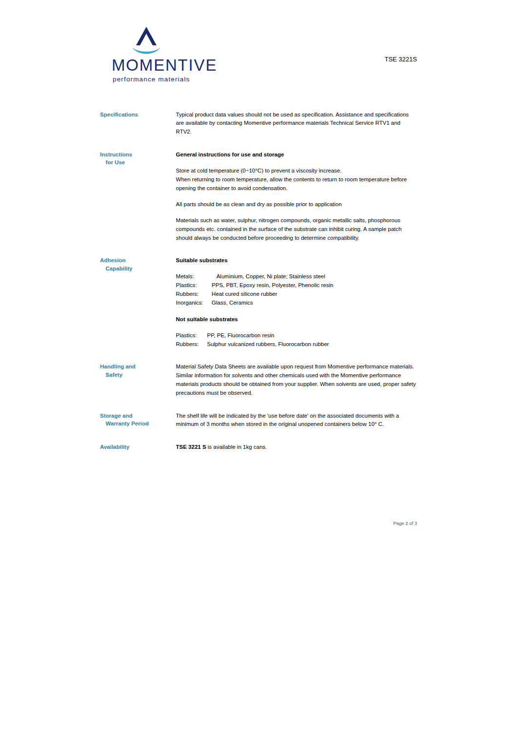MOMENTIVE
performance materials
TSE 3221S
Specifications
Typical product data values should not be used as specification. Assistance and specifications are available by contacting Momentive performance materials Technical Service RTV1 and RTV2.
Instructionsfor Use
General instructions for use and storage
Store at cold temperature (0~10°C) to prevent a viscosity increase.
When returning to room temperature, allow the contents to return to room temperature before opening the container to avoid condensation.
All parts should be as clean and dry as possible prior to application
Materials such as water, sulphur, nitrogen compounds, organic metallic salts, phosphorous compounds etc. contained in the surface of the substrate can inhibit curing. A sample patch should always be conducted before proceeding to determine compatibility.
AdhesionCapability
Suitable substrates
| Metals: | Aluminium, Copper, Ni plate; Stainless steel |
| Plastics: | PPS, PBT, Epoxy resin, Polyester, Phenolic resin |
| Rubbers: | Heat cured silicone rubber |
| Inorganics: | Glass, Ceramics |
Not suitable substrates
| Plastics: | PP, PE, Fluorocarbon resin |
| Rubbers: | Sulphur vulcanized rubbers, Fluorocarbon rubber |
Handling andSafety
Material Safety Data Sheets are available upon request from Momentive performance materials. Similar information for solvents and other chemicals used with the Momentive performance materials products should be obtained from your supplier. When solvents are used, proper safety precautions must be observed.
Storage andWarranty Period
The shelf life will be indicated by the 'use before date' on the associated documents with a minimum of 3 months when stored in the original unopened containers below 10° C.
Availability
TSE 3221 S is available in 1kg cans.
Page 2 of 3